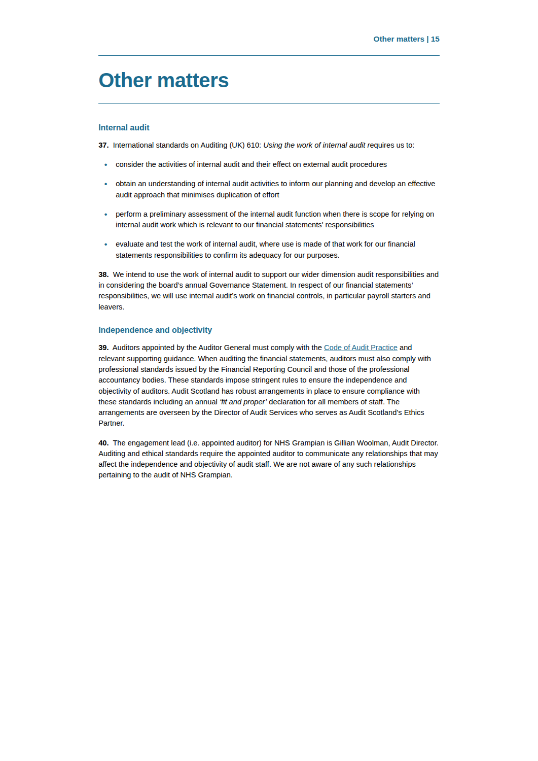Other matters | 15
Other matters
Internal audit
37. International standards on Auditing (UK) 610: Using the work of internal audit requires us to:
consider the activities of internal audit and their effect on external audit procedures
obtain an understanding of internal audit activities to inform our planning and develop an effective audit approach that minimises duplication of effort
perform a preliminary assessment of the internal audit function when there is scope for relying on internal audit work which is relevant to our financial statements' responsibilities
evaluate and test the work of internal audit, where use is made of that work for our financial statements responsibilities to confirm its adequacy for our purposes.
38. We intend to use the work of internal audit to support our wider dimension audit responsibilities and in considering the board’s annual Governance Statement. In respect of our financial statements’ responsibilities, we will use internal audit’s work on financial controls, in particular payroll starters and leavers.
Independence and objectivity
39. Auditors appointed by the Auditor General must comply with the Code of Audit Practice and relevant supporting guidance. When auditing the financial statements, auditors must also comply with professional standards issued by the Financial Reporting Council and those of the professional accountancy bodies. These standards impose stringent rules to ensure the independence and objectivity of auditors. Audit Scotland has robust arrangements in place to ensure compliance with these standards including an annual ‘fit and proper’ declaration for all members of staff. The arrangements are overseen by the Director of Audit Services who serves as Audit Scotland’s Ethics Partner.
40. The engagement lead (i.e. appointed auditor) for NHS Grampian is Gillian Woolman, Audit Director. Auditing and ethical standards require the appointed auditor to communicate any relationships that may affect the independence and objectivity of audit staff. We are not aware of any such relationships pertaining to the audit of NHS Grampian.